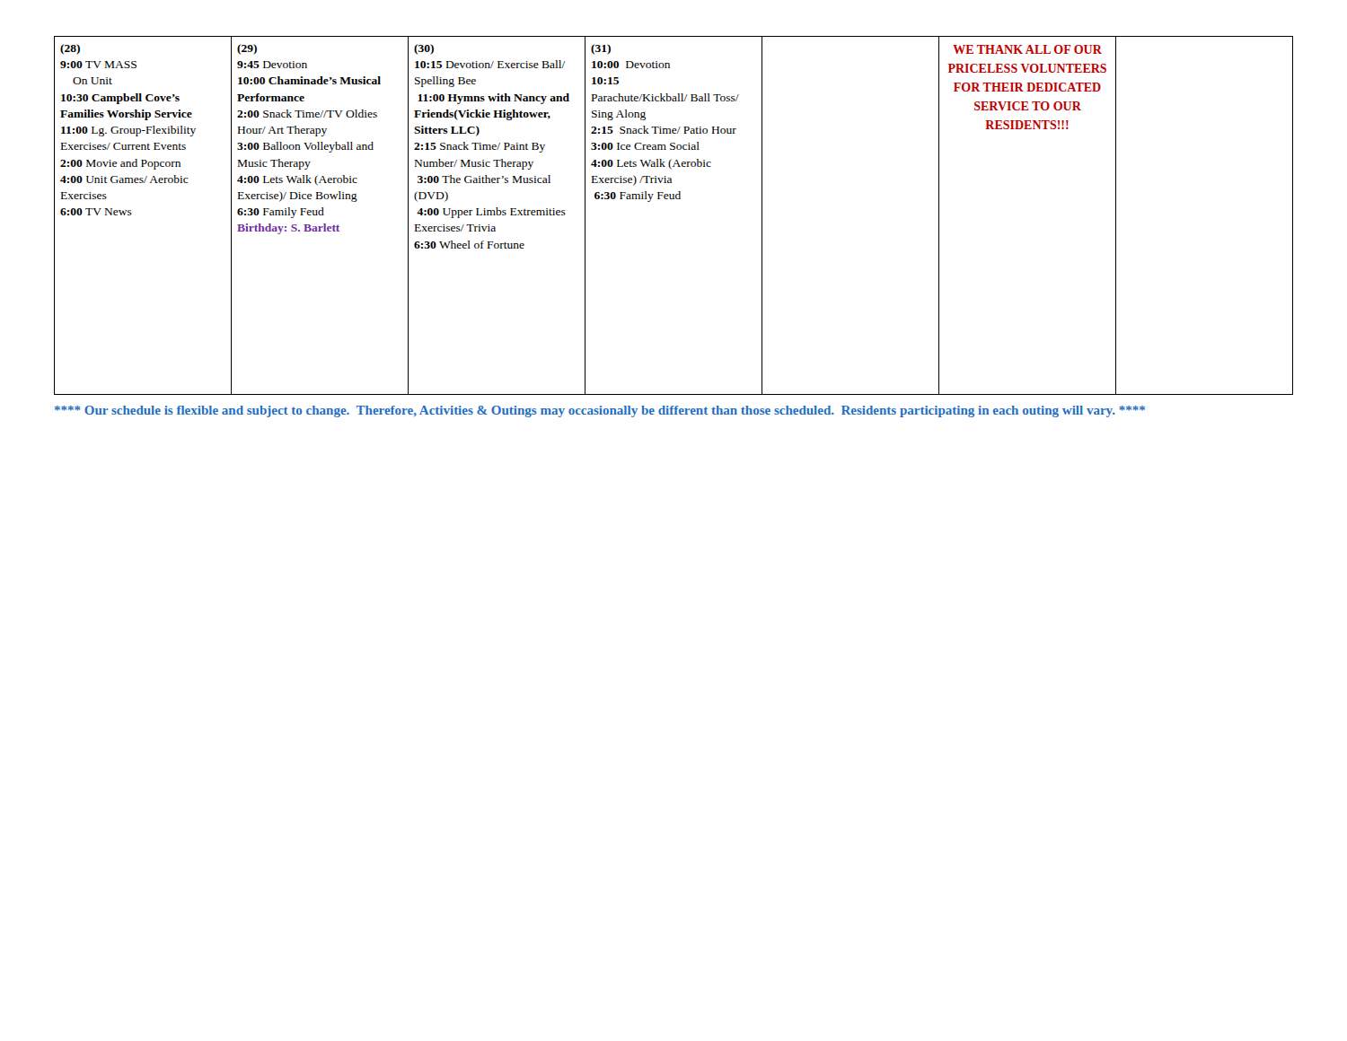| (28) 9:00 TV MASS On Unit 10:30 Campbell Cove’s Families Worship Service 11:00 Lg. Group-Flexibility Exercises/ Current Events 2:00 Movie and Popcorn 4:00 Unit Games/ Aerobic Exercises 6:00 TV News | (29) 9:45 Devotion 10:00 Chaminade’s Musical Performance 2:00 Snack Time//TV Oldies Hour/ Art Therapy 3:00 Balloon Volleyball and Music Therapy 4:00 Lets Walk (Aerobic Exercise)/ Dice Bowling 6:30 Family Feud Birthday: S. Barlett | (30) 10:15 Devotion/ Exercise Ball/ Spelling Bee 11:00 Hymns with Nancy and Friends(Vickie Hightower, Sitters LLC) 2:15 Snack Time/ Paint By Number/ Music Therapy 3:00 The Gaither’s Musical (DVD) 4:00 Upper Limbs Extremities Exercises/ Trivia 6:30 Wheel of Fortune | (31) 10:00 Devotion 10:15 Parachute/Kickball/ Ball Toss/ Sing Along 2:15 Snack Time/ Patio Hour 3:00 Ice Cream Social 4:00 Lets Walk (Aerobic Exercise) /Trivia 6:30 Family Feud | | WE THANK ALL OF OUR PRICELESS VOLUNTEERS FOR THEIR DEDICATED SERVICE TO OUR RESIDENTS!!! | |
**** Our schedule is flexible and subject to change. Therefore, Activities & Outings may occasionally be different than those scheduled. Residents participating in each outing will vary. ****